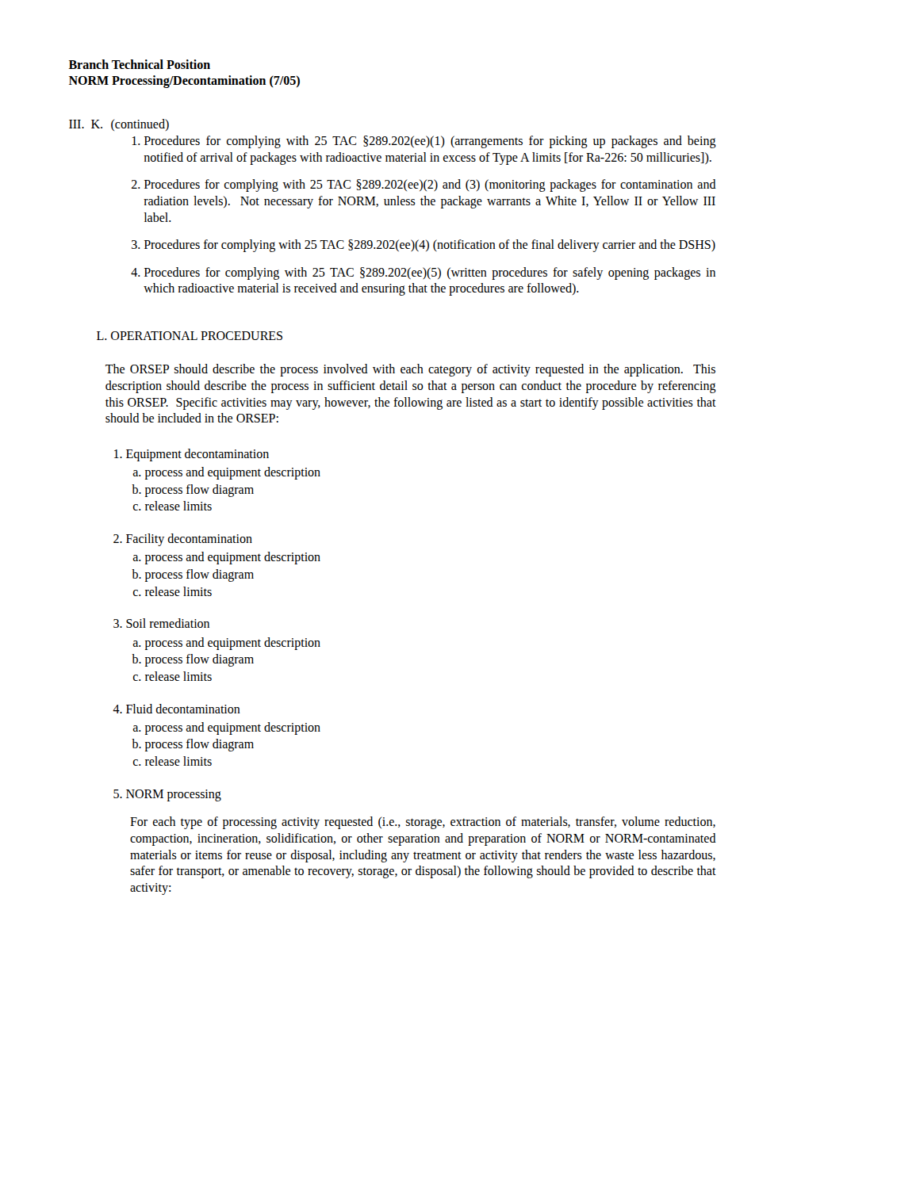Branch Technical Position
NORM Processing/Decontamination (7/05)
III. K.
(continued)
Procedures for complying with 25 TAC §289.202(ee)(1) (arrangements for picking up packages and being notified of arrival of packages with radioactive material in excess of Type A limits [for Ra-226: 50 millicuries]).
Procedures for complying with 25 TAC §289.202(ee)(2) and (3) (monitoring packages for contamination and radiation levels). Not necessary for NORM, unless the package warrants a White I, Yellow II or Yellow III label.
Procedures for complying with 25 TAC §289.202(ee)(4) (notification of the final delivery carrier and the DSHS)
Procedures for complying with 25 TAC §289.202(ee)(5) (written procedures for safely opening packages in which radioactive material is received and ensuring that the procedures are followed).
L. OPERATIONAL PROCEDURES
The ORSEP should describe the process involved with each category of activity requested in the application. This description should describe the process in sufficient detail so that a person can conduct the procedure by referencing this ORSEP. Specific activities may vary, however, the following are listed as a start to identify possible activities that should be included in the ORSEP:
Equipment decontamination
process and equipment description
process flow diagram
release limits
Facility decontamination
process and equipment description
process flow diagram
release limits
Soil remediation
process and equipment description
process flow diagram
release limits
Fluid decontamination
process and equipment description
process flow diagram
release limits
NORM processing
For each type of processing activity requested (i.e., storage, extraction of materials, transfer, volume reduction, compaction, incineration, solidification, or other separation and preparation of NORM or NORM-contaminated materials or items for reuse or disposal, including any treatment or activity that renders the waste less hazardous, safer for transport, or amenable to recovery, storage, or disposal) the following should be provided to describe that activity: